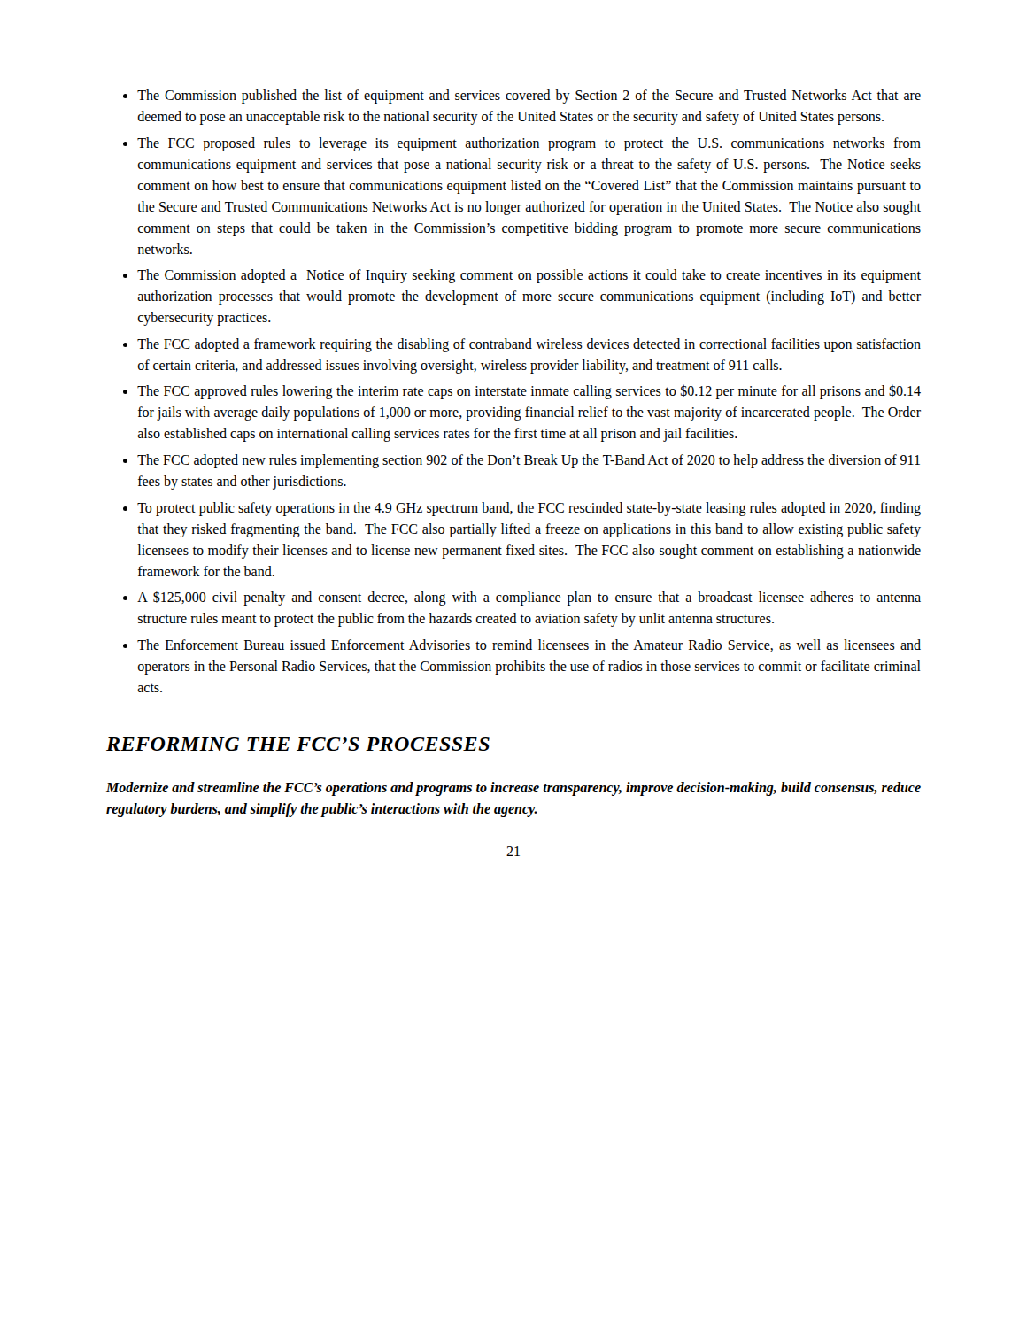The Commission published the list of equipment and services covered by Section 2 of the Secure and Trusted Networks Act that are deemed to pose an unacceptable risk to the national security of the United States or the security and safety of United States persons.
The FCC proposed rules to leverage its equipment authorization program to protect the U.S. communications networks from communications equipment and services that pose a national security risk or a threat to the safety of U.S. persons. The Notice seeks comment on how best to ensure that communications equipment listed on the “Covered List” that the Commission maintains pursuant to the Secure and Trusted Communications Networks Act is no longer authorized for operation in the United States. The Notice also sought comment on steps that could be taken in the Commission’s competitive bidding program to promote more secure communications networks.
The Commission adopted a Notice of Inquiry seeking comment on possible actions it could take to create incentives in its equipment authorization processes that would promote the development of more secure communications equipment (including IoT) and better cybersecurity practices.
The FCC adopted a framework requiring the disabling of contraband wireless devices detected in correctional facilities upon satisfaction of certain criteria, and addressed issues involving oversight, wireless provider liability, and treatment of 911 calls.
The FCC approved rules lowering the interim rate caps on interstate inmate calling services to $0.12 per minute for all prisons and $0.14 for jails with average daily populations of 1,000 or more, providing financial relief to the vast majority of incarcerated people. The Order also established caps on international calling services rates for the first time at all prison and jail facilities.
The FCC adopted new rules implementing section 902 of the Don’t Break Up the T-Band Act of 2020 to help address the diversion of 911 fees by states and other jurisdictions.
To protect public safety operations in the 4.9 GHz spectrum band, the FCC rescinded state-by-state leasing rules adopted in 2020, finding that they risked fragmenting the band. The FCC also partially lifted a freeze on applications in this band to allow existing public safety licensees to modify their licenses and to license new permanent fixed sites. The FCC also sought comment on establishing a nationwide framework for the band.
A $125,000 civil penalty and consent decree, along with a compliance plan to ensure that a broadcast licensee adheres to antenna structure rules meant to protect the public from the hazards created to aviation safety by unlit antenna structures.
The Enforcement Bureau issued Enforcement Advisories to remind licensees in the Amateur Radio Service, as well as licensees and operators in the Personal Radio Services, that the Commission prohibits the use of radios in those services to commit or facilitate criminal acts.
REFORMING THE FCC’S PROCESSES
Modernize and streamline the FCC’s operations and programs to increase transparency, improve decision-making, build consensus, reduce regulatory burdens, and simplify the public’s interactions with the agency.
21